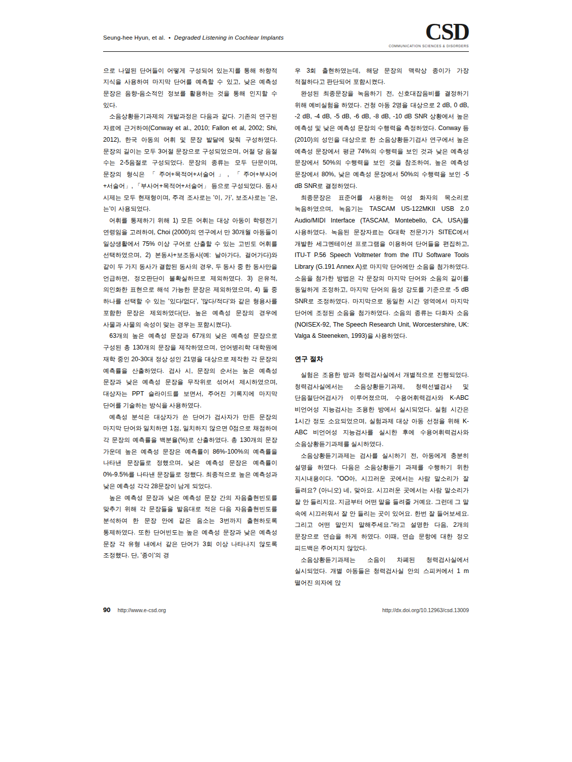Seung-hee Hyun, et al. • Degraded Listening in Cochlear Implants
CSD
COMMUNICATION SCIENCES & DISORDERS
으로 나열된 단어들이 어떻게 구성되어 있는지를 통해 하향적 지식을 사용하여 마지막 단어를 예측할 수 있고, 낮은 예측성 문장은 음향-음소적인 정보를 활용하는 것을 통해 인지할 수 있다.
소음상황듣기과제의 개발과정은 다음과 같다. 기존의 연구된 자료에 근거하여(Conway et al., 2010; Fallon et al, 2002; Shi, 2012), 한국 아동의 어휘 및 문장 발달에 맞춰 구성하였다. 문장의 길이는 모두 3어절 문장으로 구성되었으며, 어절 당 음절 수는 2-5음절로 구성되었다. 문장의 종류는 모두 단문이며, 문장의 형식은 「주어+목적어+서술어」, 「주어+부사어+서술어」, 「부사어+목적어+서술어」 등으로 구성되었다. 동사 시제는 모두 현재형이며, 주격 조사로는 '이, 가', 보조사로는 '은, 는'이 사용되었다.
어휘를 통제하기 위해 1) 모든 어휘는 대상 아동이 학령전기 연령임을 고려하여, Choi (2000)의 연구에서 만 30개월 아동들이 일상생활에서 75% 이상 구어로 산출할 수 있는 고빈도 어휘를 선택하였으며, 2) 본동사+보조동사(예: 날아가다, 걸어가다)와 같이 두 가지 동사가 결합된 동사의 경우, 두 동사 중 한 동사만을 언급하면, 정오판단이 불확실하므로 제외하였다. 3) 은유적, 의인화한 표현으로 해석 가능한 문장은 제외하였으며, 4) 둘 중 하나를 선택할 수 있는 '있다/없다', '많다/적다'와 같은 형용사를 포함한 문장은 제외하였다(단, 높은 예측성 문장의 경우에 사물과 사물의 속성이 맞는 경우는 포함시켰다).
63개의 높은 예측성 문장과 67개의 낮은 예측성 문장으로 구성된 총 130개의 문장을 제작하였으며, 언어병리학 대학원에 재학 중인 20-30대 정상 성인 21명을 대상으로 제작한 각 문장의 예측률을 산출하였다. 검사 시, 문장의 순서는 높은 예측성 문장과 낮은 예측성 문장을 무작위로 섞어서 제시하였으며, 대상자는 PPT 슬라이드를 보면서, 주어진 기록지에 마지막 단어를 기술하는 방식을 사용하였다.
예측성 분석은 대상자가 쓴 단어가 검사자가 만든 문장의 마지막 단어와 일치하면 1점, 일치하지 않으면 0점으로 채점하여 각 문장의 예측률을 백분율(%)로 산출하였다. 총 130개의 문장 가운데 높은 예측성 문장은 예측률이 86%-100%의 예측률을 나타낸 문장들로 정했으며, 낮은 예측성 문장은 예측률이 0%-9.5%를 나타낸 문장들로 정했다. 최종적으로 높은 예측성과 낮은 예측성 각각 28문장이 남게 되었다.
높은 예측성 문장과 낮은 예측성 문장 간의 자음출현빈도를 맞추기 위해 각 문장들을 발음대로 적은 다음 자음출현빈도를 분석하여 한 문장 안에 같은 음소는 3번까지 출현하도록 통제하였다. 또한 단어빈도는 높은 예측성 문장과 낮은 예측성 문장 각 유형 내에서 같은 단어가 3회 이상 나타나지 않도록 조정했다. 단, '종이'의 경
우 3회 출현하였는데, 해당 문장의 맥락상 종이가 가장 적절하다고 판단되어 포함시켰다.
완성된 최종문장을 녹음하기 전, 신호대잡음비를 결정하기 위해 예비실험을 하였다. 건청 아동 2명을 대상으로 2 dB, 0 dB, -2 dB, -4 dB, -5 dB, -6 dB, -8 dB, -10 dB SNR 상황에서 높은 예측성 및 낮은 예측성 문장의 수행력을 측정하였다. Conway 등(2010)의 성인을 대상으로 한 소음상황듣기검사 연구에서 높은 예측성 문장에서 평균 74%의 수행력을 보인 것과 낮은 예측성 문장에서 50%의 수행력을 보인 것을 참조하여, 높은 예측성 문장에서 80%, 낮은 예측성 문장에서 50%의 수행력을 보인 -5 dB SNR로 결정하였다.
최종문장은 표준어를 사용하는 여성 화자의 목소리로 녹음하였으며, 녹음기는 TASCAM US-122MKII USB 2.0 Audio/MIDI Interface (TASCAM, Montebello, CA, USA)를 사용하였다. 녹음된 문장자료는 G대학 전문가가 SITEC에서 개발한 세그멘테이션 프로그램을 이용하여 단어들을 편집하고, ITU-T P.56 Speech Voltmeter from the ITU Software Tools Library (G.191 Annex A)로 마지막 단어에만 소음을 첨가하였다. 소음을 첨가한 방법은 각 문장의 마지막 단어와 소음의 길이를 동일하게 조정하고, 마지막 단어의 음성 강도를 기준으로 -5 dB SNR로 조정하였다. 마지막으로 동일한 시간 영역에서 마지막 단어에 조정된 소음을 첨가하였다. 소음의 종류는 다화자 소음(NOISEX-92, The Speech Research Unit, Worcestershire, UK: Valga & Steeneken, 1993)을 사용하였다.
연구 절차
실험은 조용한 방과 청력검사실에서 개별적으로 진행되었다. 청력검사실에서는 소음상황듣기과제, 청력선별검사 및 단음절단어검사가 이루어졌으며, 수용어휘력검사와 K-ABC 비언어성 지능검사는 조용한 방에서 실시되었다. 실험 시간은 1시간 정도 소요되었으며, 실험과제 대상 아동 선정을 위해 K-ABC 비언어성 지능검사를 실시한 후에 수용어휘력검사와 소음상황듣기과제를 실시하였다.
소음상황듣기과제는 검사를 실시하기 전, 아동에게 충분히 설명을 하였다. 다음은 소음상황듣기 과제를 수행하기 위한 지시내용이다. "OO아, 시끄러운 곳에서는 사람 말소리가 잘 들려요? (아니오) 네, 맞아요. 시끄러운 곳에서는 사람 말소리가 잘 안 들리지요. 지금부터 어떤 말을 들려줄 거예요. 그런데 그 말 속에 시끄러워서 잘 안 들리는 곳이 있어요. 한번 잘 들어보세요. 그리고 어떤 말인지 말해주세요."라고 설명한 다음, 2개의 문장으로 연습을 하게 하였다. 이때, 연습 문항에 대한 정오 피드백은 주어지지 않았다.
소음상황듣기과제는 소음이 차폐된 청력검사실에서 실시되었다. 개별 아동들은 청력검사실 안의 스피커에서 1 m 떨어진 의자에 앉
90 http://www.e-csd.org
http://dx.doi.org/10.12963/csd.13009